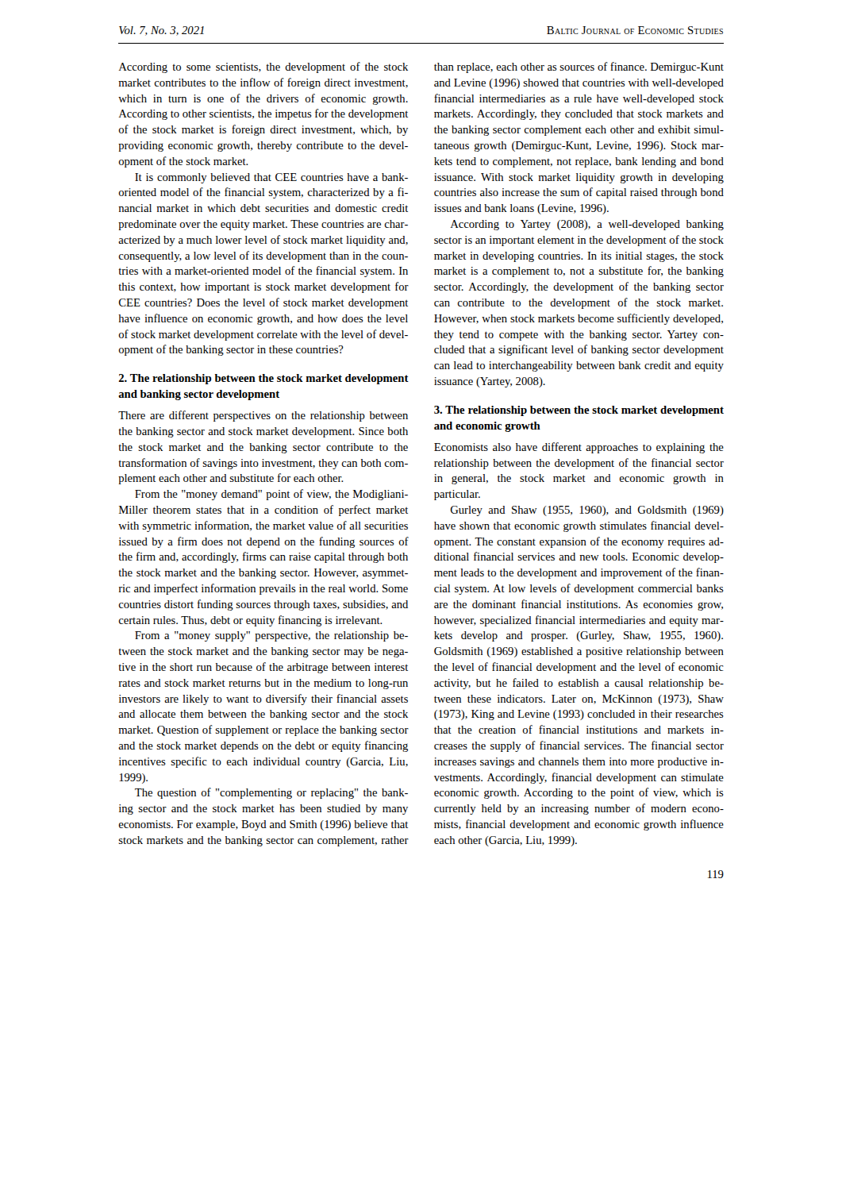Vol. 7, No. 3, 2021 Baltic Journal of Economic Studies
According to some scientists, the development of the stock market contributes to the inflow of foreign direct investment, which in turn is one of the drivers of economic growth. According to other scientists, the impetus for the development of the stock market is foreign direct investment, which, by providing economic growth, thereby contribute to the development of the stock market.
It is commonly believed that CEE countries have a bank-oriented model of the financial system, characterized by a financial market in which debt securities and domestic credit predominate over the equity market. These countries are characterized by a much lower level of stock market liquidity and, consequently, a low level of its development than in the countries with a market-oriented model of the financial system. In this context, how important is stock market development for CEE countries? Does the level of stock market development have influence on economic growth, and how does the level of stock market development correlate with the level of development of the banking sector in these countries?
2. The relationship between the stock market development and banking sector development
There are different perspectives on the relationship between the banking sector and stock market development. Since both the stock market and the banking sector contribute to the transformation of savings into investment, they can both complement each other and substitute for each other.
From the "money demand" point of view, the Modigliani-Miller theorem states that in a condition of perfect market with symmetric information, the market value of all securities issued by a firm does not depend on the funding sources of the firm and, accordingly, firms can raise capital through both the stock market and the banking sector. However, asymmetric and imperfect information prevails in the real world. Some countries distort funding sources through taxes, subsidies, and certain rules. Thus, debt or equity financing is irrelevant.
From a "money supply" perspective, the relationship between the stock market and the banking sector may be negative in the short run because of the arbitrage between interest rates and stock market returns but in the medium to long-run investors are likely to want to diversify their financial assets and allocate them between the banking sector and the stock market. Question of supplement or replace the banking sector and the stock market depends on the debt or equity financing incentives specific to each individual country (Garcia, Liu, 1999).
The question of "complementing or replacing" the banking sector and the stock market has been studied by many economists. For example, Boyd and Smith (1996) believe that stock markets and the banking sector can complement, rather than replace, each other as sources of finance. Demirguc-Kunt and Levine (1996) showed that countries with well-developed financial intermediaries as a rule have well-developed stock markets. Accordingly, they concluded that stock markets and the banking sector complement each other and exhibit simultaneous growth (Demirguc-Kunt, Levine, 1996). Stock markets tend to complement, not replace, bank lending and bond issuance. With stock market liquidity growth in developing countries also increase the sum of capital raised through bond issues and bank loans (Levine, 1996).
According to Yartey (2008), a well-developed banking sector is an important element in the development of the stock market in developing countries. In its initial stages, the stock market is a complement to, not a substitute for, the banking sector. Accordingly, the development of the banking sector can contribute to the development of the stock market. However, when stock markets become sufficiently developed, they tend to compete with the banking sector. Yartey concluded that a significant level of banking sector development can lead to interchangeability between bank credit and equity issuance (Yartey, 2008).
3. The relationship between the stock market development and economic growth
Economists also have different approaches to explaining the relationship between the development of the financial sector in general, the stock market and economic growth in particular.
Gurley and Shaw (1955, 1960), and Goldsmith (1969) have shown that economic growth stimulates financial development. The constant expansion of the economy requires additional financial services and new tools. Economic development leads to the development and improvement of the financial system. At low levels of development commercial banks are the dominant financial institutions. As economies grow, however, specialized financial intermediaries and equity markets develop and prosper. (Gurley, Shaw, 1955, 1960). Goldsmith (1969) established a positive relationship between the level of financial development and the level of economic activity, but he failed to establish a causal relationship between these indicators. Later on, McKinnon (1973), Shaw (1973), King and Levine (1993) concluded in their researches that the creation of financial institutions and markets increases the supply of financial services. The financial sector increases savings and channels them into more productive investments. Accordingly, financial development can stimulate economic growth. According to the point of view, which is currently held by an increasing number of modern economists, financial development and economic growth influence each other (Garcia, Liu, 1999).
119